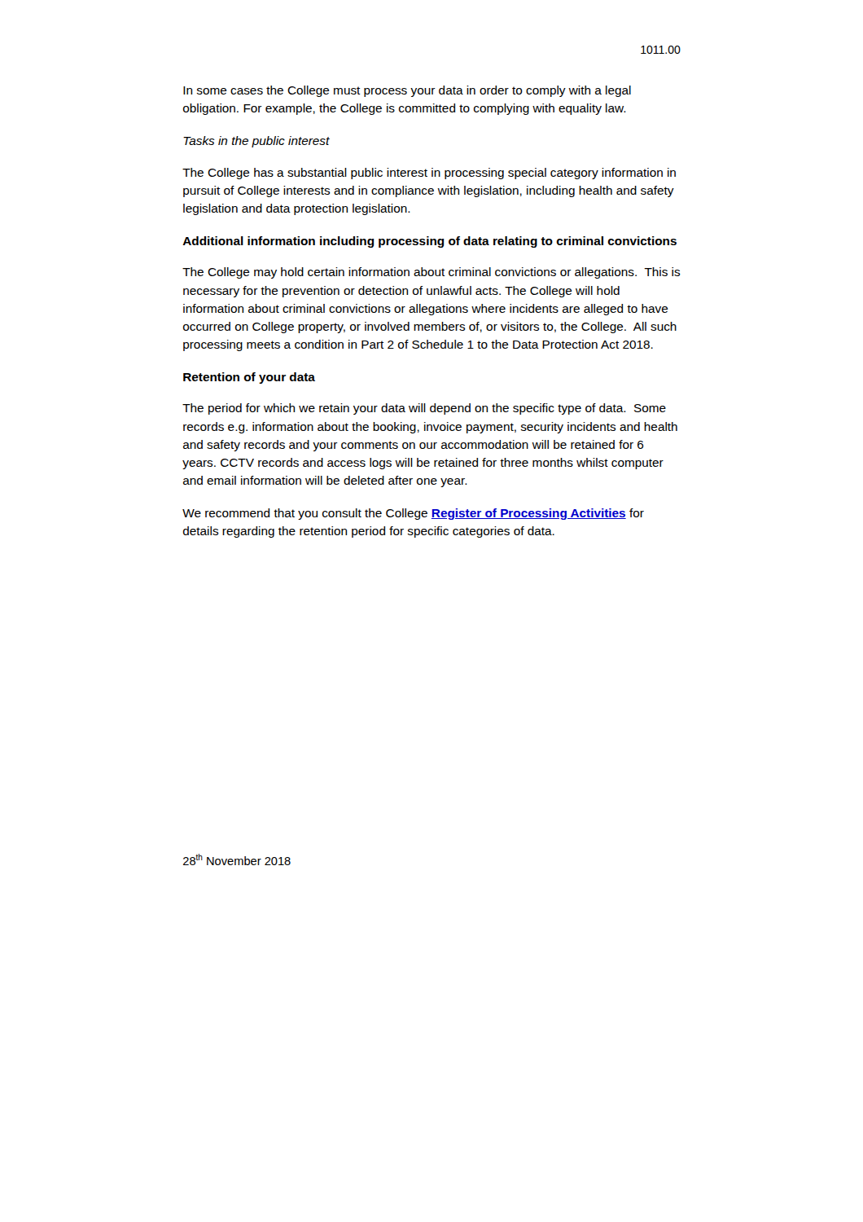1011.00
In some cases the College must process your data in order to comply with a legal obligation. For example, the College is committed to complying with equality law.
Tasks in the public interest
The College has a substantial public interest in processing special category information in pursuit of College interests and in compliance with legislation, including health and safety legislation and data protection legislation.
Additional information including processing of data relating to criminal convictions
The College may hold certain information about criminal convictions or allegations. This is necessary for the prevention or detection of unlawful acts. The College will hold information about criminal convictions or allegations where incidents are alleged to have occurred on College property, or involved members of, or visitors to, the College. All such processing meets a condition in Part 2 of Schedule 1 to the Data Protection Act 2018.
Retention of your data
The period for which we retain your data will depend on the specific type of data. Some records e.g. information about the booking, invoice payment, security incidents and health and safety records and your comments on our accommodation will be retained for 6 years. CCTV records and access logs will be retained for three months whilst computer and email information will be deleted after one year.
We recommend that you consult the College Register of Processing Activities for details regarding the retention period for specific categories of data.
28th November 2018